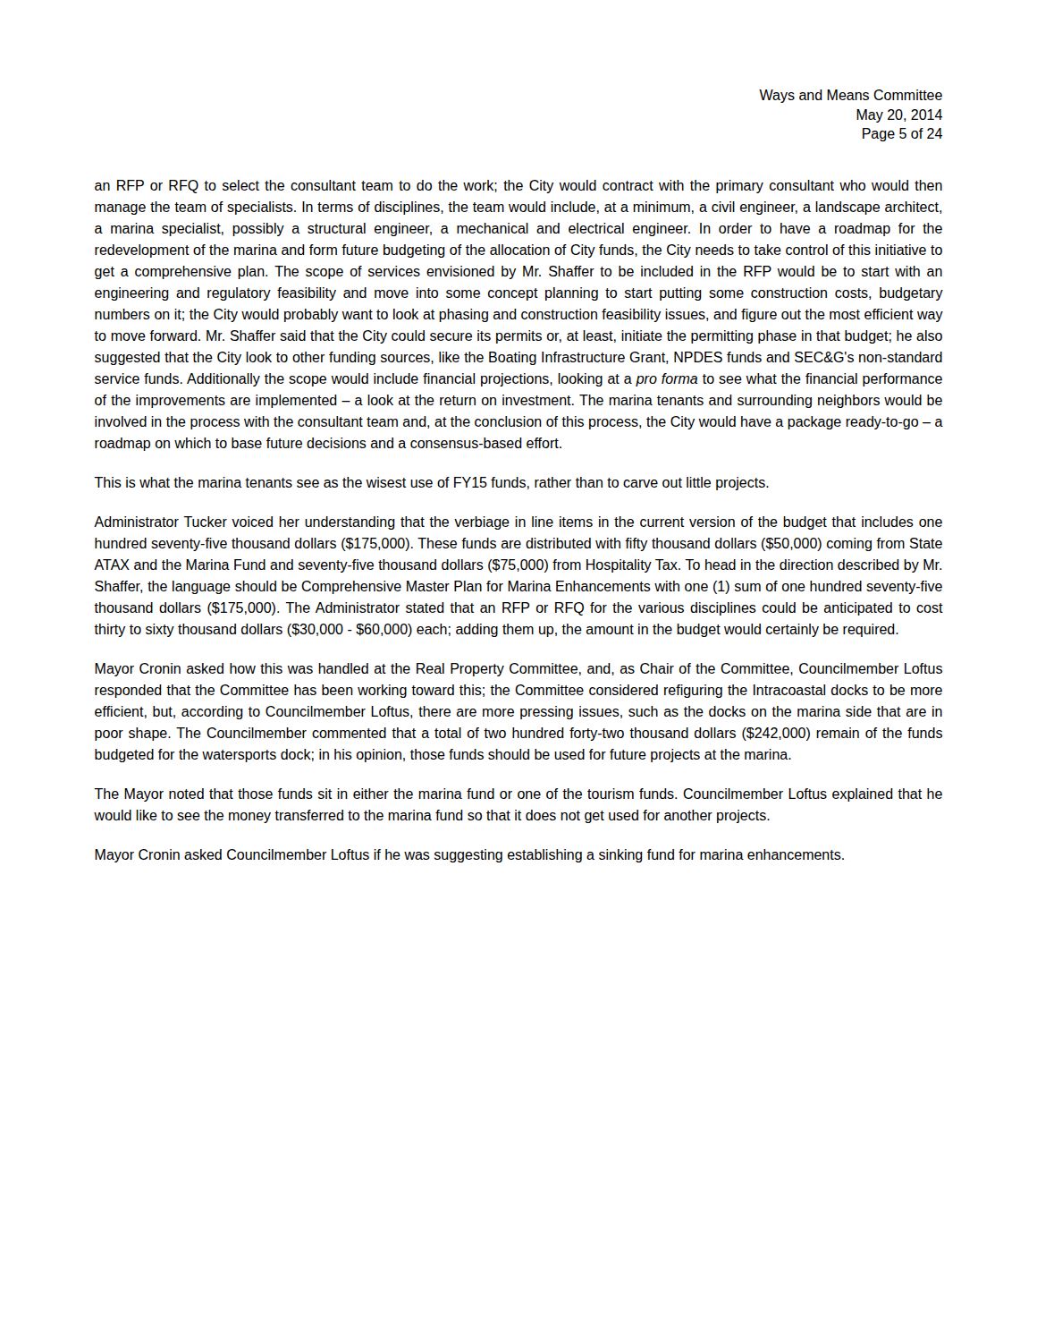Ways and Means Committee
May 20, 2014
Page 5 of 24
an RFP or RFQ to select the consultant team to do the work; the City would contract with the primary consultant who would then manage the team of specialists. In terms of disciplines, the team would include, at a minimum, a civil engineer, a landscape architect, a marina specialist, possibly a structural engineer, a mechanical and electrical engineer. In order to have a roadmap for the redevelopment of the marina and form future budgeting of the allocation of City funds, the City needs to take control of this initiative to get a comprehensive plan. The scope of services envisioned by Mr. Shaffer to be included in the RFP would be to start with an engineering and regulatory feasibility and move into some concept planning to start putting some construction costs, budgetary numbers on it; the City would probably want to look at phasing and construction feasibility issues, and figure out the most efficient way to move forward. Mr. Shaffer said that the City could secure its permits or, at least, initiate the permitting phase in that budget; he also suggested that the City look to other funding sources, like the Boating Infrastructure Grant, NPDES funds and SEC&G's non-standard service funds. Additionally the scope would include financial projections, looking at a pro forma to see what the financial performance of the improvements are implemented – a look at the return on investment. The marina tenants and surrounding neighbors would be involved in the process with the consultant team and, at the conclusion of this process, the City would have a package ready-to-go – a roadmap on which to base future decisions and a consensus-based effort.
This is what the marina tenants see as the wisest use of FY15 funds, rather than to carve out little projects.
Administrator Tucker voiced her understanding that the verbiage in line items in the current version of the budget that includes one hundred seventy-five thousand dollars ($175,000). These funds are distributed with fifty thousand dollars ($50,000) coming from State ATAX and the Marina Fund and seventy-five thousand dollars ($75,000) from Hospitality Tax. To head in the direction described by Mr. Shaffer, the language should be Comprehensive Master Plan for Marina Enhancements with one (1) sum of one hundred seventy-five thousand dollars ($175,000). The Administrator stated that an RFP or RFQ for the various disciplines could be anticipated to cost thirty to sixty thousand dollars ($30,000 - $60,000) each; adding them up, the amount in the budget would certainly be required.
Mayor Cronin asked how this was handled at the Real Property Committee, and, as Chair of the Committee, Councilmember Loftus responded that the Committee has been working toward this; the Committee considered refiguring the Intracoastal docks to be more efficient, but, according to Councilmember Loftus, there are more pressing issues, such as the docks on the marina side that are in poor shape. The Councilmember commented that a total of two hundred forty-two thousand dollars ($242,000) remain of the funds budgeted for the watersports dock; in his opinion, those funds should be used for future projects at the marina.
The Mayor noted that those funds sit in either the marina fund or one of the tourism funds. Councilmember Loftus explained that he would like to see the money transferred to the marina fund so that it does not get used for another projects.
Mayor Cronin asked Councilmember Loftus if he was suggesting establishing a sinking fund for marina enhancements.